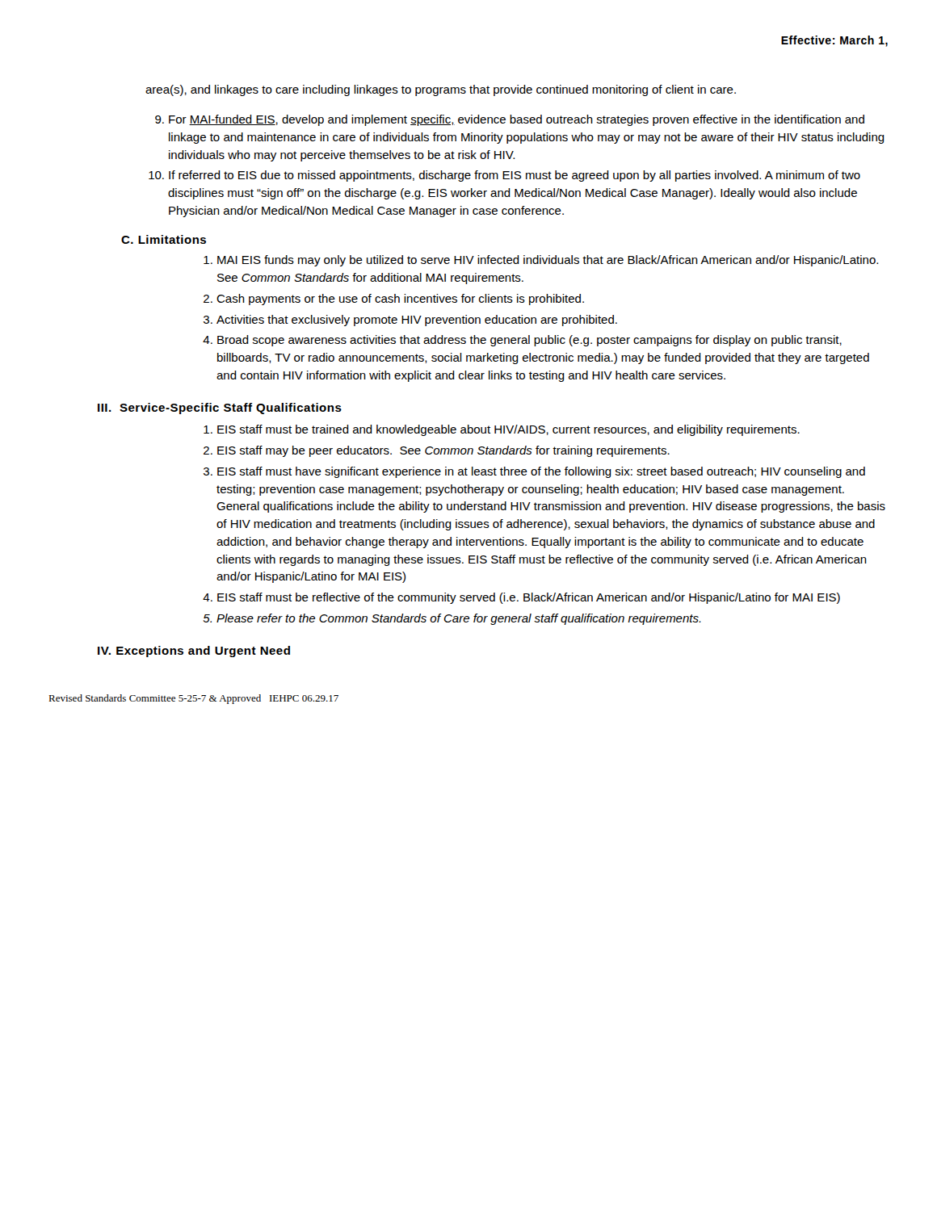Effective: March 1,
area(s), and linkages to care including linkages to programs that provide continued monitoring of client in care.
For MAI-funded EIS, develop and implement specific, evidence based outreach strategies proven effective in the identification and linkage to and maintenance in care of individuals from Minority populations who may or may not be aware of their HIV status including individuals who may not perceive themselves to be at risk of HIV.
If referred to EIS due to missed appointments, discharge from EIS must be agreed upon by all parties involved. A minimum of two disciplines must “sign off” on the discharge (e.g. EIS worker and Medical/Non Medical Case Manager). Ideally would also include Physician and/or Medical/Non Medical Case Manager in case conference.
C. Limitations
MAI EIS funds may only be utilized to serve HIV infected individuals that are Black/African American and/or Hispanic/Latino. See Common Standards for additional MAI requirements.
Cash payments or the use of cash incentives for clients is prohibited.
Activities that exclusively promote HIV prevention education are prohibited.
Broad scope awareness activities that address the general public (e.g. poster campaigns for display on public transit, billboards, TV or radio announcements, social marketing electronic media.) may be funded provided that they are targeted and contain HIV information with explicit and clear links to testing and HIV health care services.
III. Service-Specific Staff Qualifications
EIS staff must be trained and knowledgeable about HIV/AIDS, current resources, and eligibility requirements.
EIS staff may be peer educators. See Common Standards for training requirements.
EIS staff must have significant experience in at least three of the following six: street based outreach; HIV counseling and testing; prevention case management; psychotherapy or counseling; health education; HIV based case management. General qualifications include the ability to understand HIV transmission and prevention. HIV disease progressions, the basis of HIV medication and treatments (including issues of adherence), sexual behaviors, the dynamics of substance abuse and addiction, and behavior change therapy and interventions. Equally important is the ability to communicate and to educate clients with regards to managing these issues. EIS Staff must be reflective of the community served (i.e. African American and/or Hispanic/Latino for MAI EIS)
EIS staff must be reflective of the community served (i.e. Black/African American and/or Hispanic/Latino for MAI EIS)
Please refer to the Common Standards of Care for general staff qualification requirements.
IV. Exceptions and Urgent Need
Revised Standards Committee 5-25-7 & Approved IEHPC 06.29.17